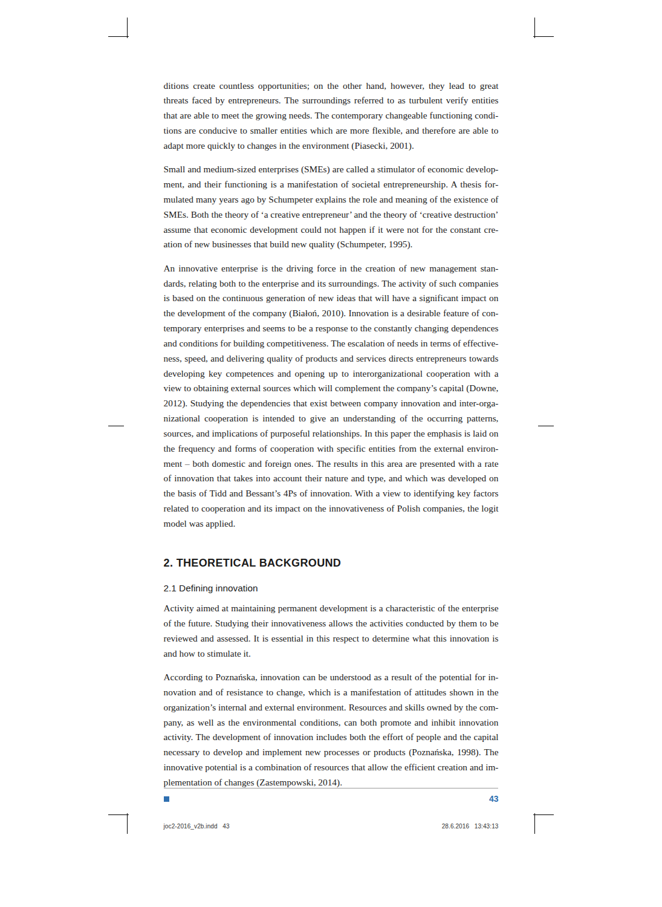ditions create countless opportunities; on the other hand, however, they lead to great threats faced by entrepreneurs. The surroundings referred to as turbulent verify entities that are able to meet the growing needs. The contemporary changeable functioning conditions are conducive to smaller entities which are more flexible, and therefore are able to adapt more quickly to changes in the environment (Piasecki, 2001).
Small and medium-sized enterprises (SMEs) are called a stimulator of economic development, and their functioning is a manifestation of societal entrepreneurship. A thesis formulated many years ago by Schumpeter explains the role and meaning of the existence of SMEs. Both the theory of ‘a creative entrepreneur’ and the theory of ‘creative destruction’ assume that economic development could not happen if it were not for the constant creation of new businesses that build new quality (Schumpeter, 1995).
An innovative enterprise is the driving force in the creation of new management standards, relating both to the enterprise and its surroundings. The activity of such companies is based on the continuous generation of new ideas that will have a significant impact on the development of the company (Białoń, 2010). Innovation is a desirable feature of contemporary enterprises and seems to be a response to the constantly changing dependences and conditions for building competitiveness. The escalation of needs in terms of effectiveness, speed, and delivering quality of products and services directs entrepreneurs towards developing key competences and opening up to interorganizational cooperation with a view to obtaining external sources which will complement the company’s capital (Downe, 2012). Studying the dependencies that exist between company innovation and inter-organizational cooperation is intended to give an understanding of the occurring patterns, sources, and implications of purposeful relationships. In this paper the emphasis is laid on the frequency and forms of cooperation with specific entities from the external environment – both domestic and foreign ones. The results in this area are presented with a rate of innovation that takes into account their nature and type, and which was developed on the basis of Tidd and Bessant’s 4Ps of innovation. With a view to identifying key factors related to cooperation and its impact on the innovativeness of Polish companies, the logit model was applied.
2. THEORETICAL BACKGROUND
2.1 Defining innovation
Activity aimed at maintaining permanent development is a characteristic of the enterprise of the future. Studying their innovativeness allows the activities conducted by them to be reviewed and assessed. It is essential in this respect to determine what this innovation is and how to stimulate it.
According to Poznańska, innovation can be understood as a result of the potential for innovation and of resistance to change, which is a manifestation of attitudes shown in the organization’s internal and external environment. Resources and skills owned by the company, as well as the environmental conditions, can both promote and inhibit innovation activity. The development of innovation includes both the effort of people and the capital necessary to develop and implement new processes or products (Poznańska, 1998). The innovative potential is a combination of resources that allow the efficient creation and implementation of changes (Zastempowski, 2014).
43
joc2-2016_v2b.indd 43 28.6.2016 13:43:13